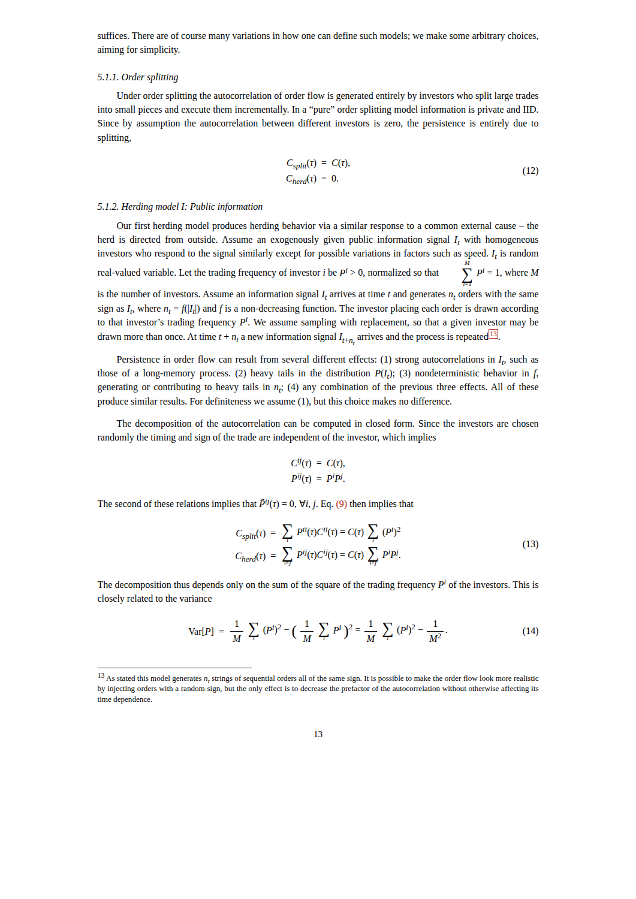suffices. There are of course many variations in how one can define such models; we make some arbitrary choices, aiming for simplicity.
5.1.1. Order splitting
Under order splitting the autocorrelation of order flow is generated entirely by investors who split large trades into small pieces and execute them incrementally. In a “pure” order splitting model information is private and IID. Since by assumption the autocorrelation between different investors is zero, the persistence is entirely due to splitting,
| C split ( τ ) | = | C ( τ ), |
| C herd ( τ ) | = | 0. |
(12)
5.1.2. Herding model I: Public information
Our first herding model produces herding behavior via a similar response to a common external cause – the herd is directed from outside. Assume an exogenously given public information signal It with homogeneous investors who respond to the signal similarly except for possible variations in factors such as speed. It is random real-valued variable. Let the trading frequency of investor i be Pi > 0, normalized so that M∑i=1 Pi = 1, where M is the number of investors. Assume an information signal It arrives at time t and generates nt orders with the same sign as It, where nt = f(|It|) and f is a non-decreasing function. The investor placing each order is drawn according to that investor’s trading frequency Pi. We assume sampling with replacement, so that a given investor may be drawn more than once. At time t + nt a new information signal It+nt arrives and the process is repeated13.
Persistence in order flow can result from several different effects: (1) strong autocorrelations in It, such as those of a long-memory process. (2) heavy tails in the distribution P(It); (3) nondeterministic behavior in f, generating or contributing to heavy tails in nt; (4) any combination of the previous three effects. All of these produce similar results. For definiteness we assume (1), but this choice makes no difference.
The decomposition of the autocorrelation can be computed in closed form. Since the investors are chosen randomly the timing and sign of the trade are independent of the investor, which implies
| C ij ( τ ) | = | C ( τ ), |
| P ij ( τ ) | = | P i P j . |
The second of these relations implies that P̃ij(τ) = 0, ∀i, j. Eq. (9) then implies that
| C split ( τ ) | = | ∑ i P ii ( τ ) C ii ( τ ) = C ( τ ) ∑ i ( P i ) 2 |
| C herd ( τ ) | = | ∑ i ≠ j P ij ( τ ) C ij ( τ ) = C ( τ ) ∑ i ≠ j P i P j . |
(13)
The decomposition thus depends only on the sum of the square of the trading frequency Pi of the investors. This is closely related to the variance
| Var[ P ] | = | 1 M ∑ i ( P i ) 2 − ( 1 M ∑ i P i ) 2 = 1 M ∑ i ( P i ) 2 − 1 M 2 . |
(14)
13 As stated this model generates nt strings of sequential orders all of the same sign. It is possible to make the order flow look more realistic by injecting orders with a random sign, but the only effect is to decrease the prefactor of the autocorrelation without otherwise affecting its time dependence.
13